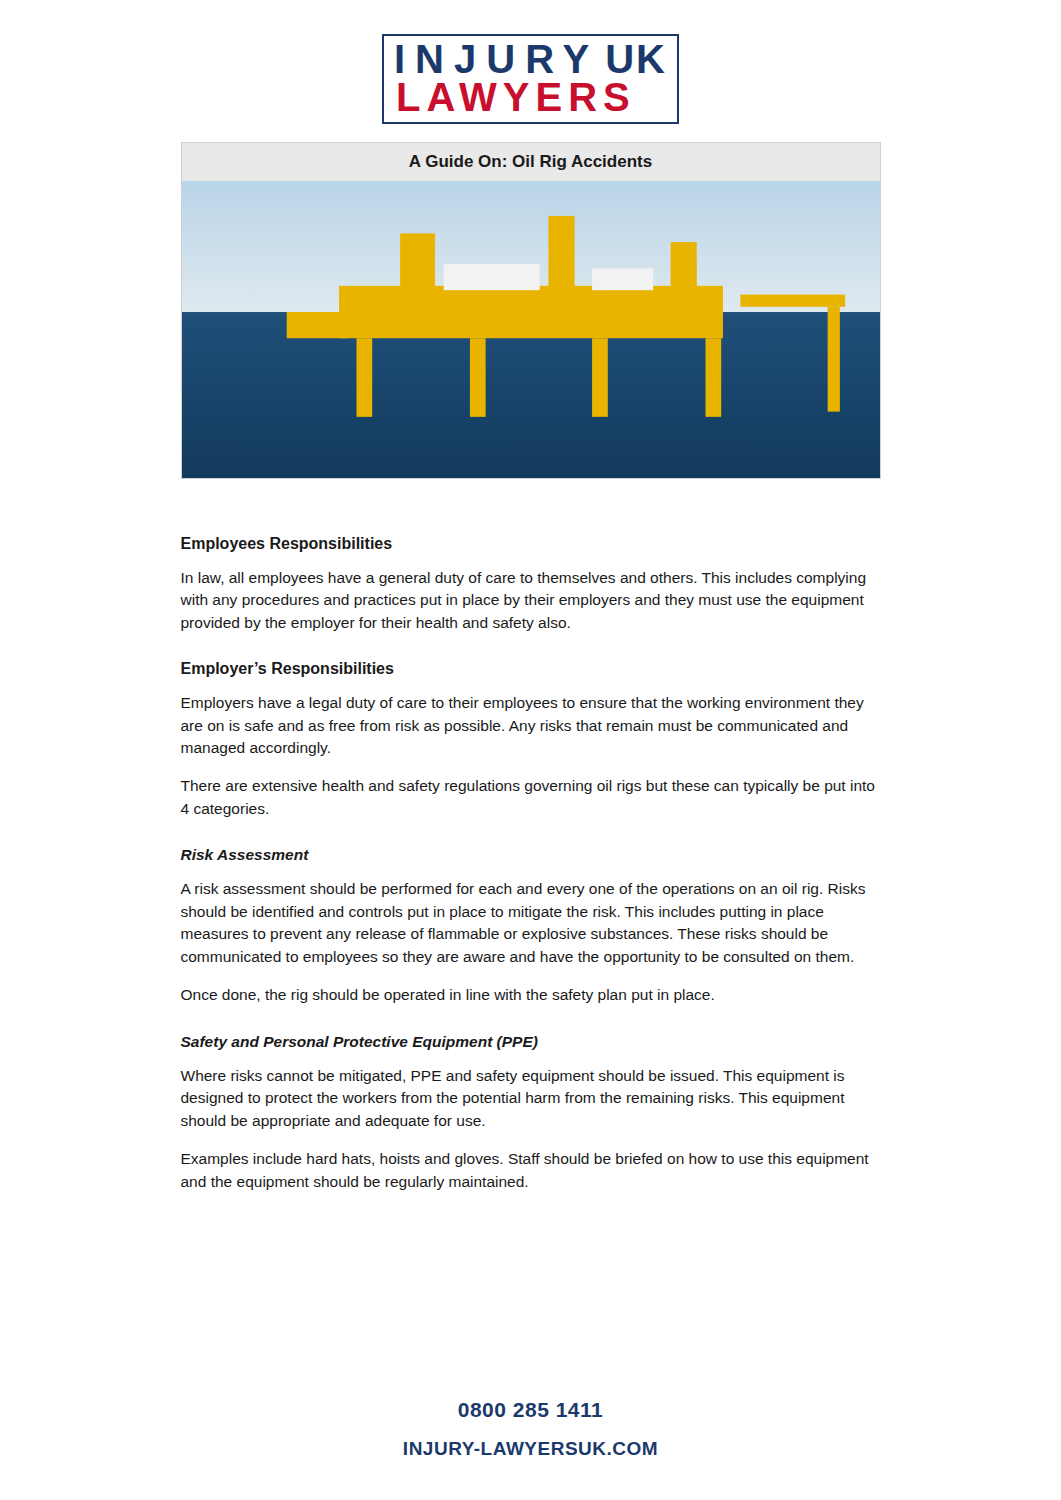INJURYUK
LAWYERS
A Guide On: Oil Rig Accidents
Employees Responsibilities
In law, all employees have a general duty of care to themselves and others. This includes complying with any procedures and practices put in place by their employers and they must use the equipment provided by the employer for their health and safety also.
Employer’s Responsibilities
Employers have a legal duty of care to their employees to ensure that the working environment they are on is safe and as free from risk as possible. Any risks that remain must be communicated and managed accordingly.
There are extensive health and safety regulations governing oil rigs but these can typically be put into 4 categories.
Risk Assessment
A risk assessment should be performed for each and every one of the operations on an oil rig. Risks should be identified and controls put in place to mitigate the risk. This includes putting in place measures to prevent any release of flammable or explosive substances. These risks should be communicated to employees so they are aware and have the opportunity to be consulted on them.
Once done, the rig should be operated in line with the safety plan put in place.
Safety and Personal Protective Equipment (PPE)
Where risks cannot be mitigated, PPE and safety equipment should be issued. This equipment is designed to protect the workers from the potential harm from the remaining risks. This equipment should be appropriate and adequate for use.
Examples include hard hats, hoists and gloves. Staff should be briefed on how to use this equipment and the equipment should be regularly maintained.
0800 285 1411
INJURY-LAWYERSUK.COM